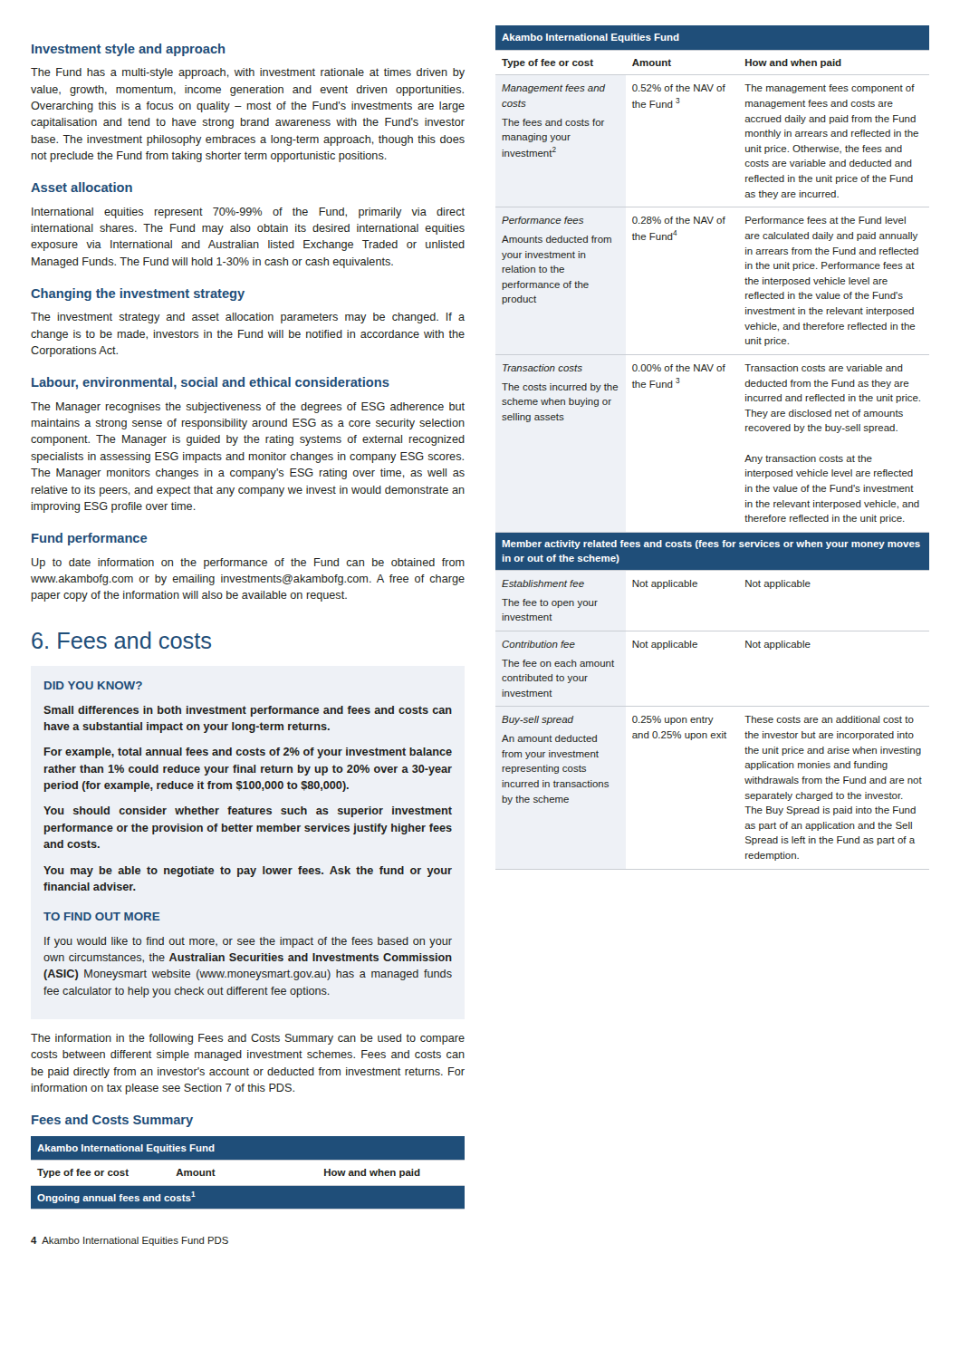Investment style and approach
The Fund has a multi-style approach, with investment rationale at times driven by value, growth, momentum, income generation and event driven opportunities. Overarching this is a focus on quality – most of the Fund's investments are large capitalisation and tend to have strong brand awareness with the Fund's investor base. The investment philosophy embraces a long-term approach, though this does not preclude the Fund from taking shorter term opportunistic positions.
Asset allocation
International equities represent 70%-99% of the Fund, primarily via direct international shares. The Fund may also obtain its desired international equities exposure via International and Australian listed Exchange Traded or unlisted Managed Funds. The Fund will hold 1-30% in cash or cash equivalents.
Changing the investment strategy
The investment strategy and asset allocation parameters may be changed. If a change is to be made, investors in the Fund will be notified in accordance with the Corporations Act.
Labour, environmental, social and ethical considerations
The Manager recognises the subjectiveness of the degrees of ESG adherence but maintains a strong sense of responsibility around ESG as a core security selection component. The Manager is guided by the rating systems of external recognized specialists in assessing ESG impacts and monitor changes in company ESG scores. The Manager monitors changes in a company's ESG rating over time, as well as relative to its peers, and expect that any company we invest in would demonstrate an improving ESG profile over time.
Fund performance
Up to date information on the performance of the Fund can be obtained from www.akambofg.com or by emailing investments@akambofg.com. A free of charge paper copy of the information will also be available on request.
6. Fees and costs
DID YOU KNOW?
Small differences in both investment performance and fees and costs can have a substantial impact on your long-term returns.
For example, total annual fees and costs of 2% of your investment balance rather than 1% could reduce your final return by up to 20% over a 30-year period (for example, reduce it from $100,000 to $80,000).
You should consider whether features such as superior investment performance or the provision of better member services justify higher fees and costs.
You may be able to negotiate to pay lower fees. Ask the fund or your financial adviser.
TO FIND OUT MORE
If you would like to find out more, or see the impact of the fees based on your own circumstances, the Australian Securities and Investments Commission (ASIC) Moneysmart website (www.moneysmart.gov.au) has a managed funds fee calculator to help you check out different fee options.
The information in the following Fees and Costs Summary can be used to compare costs between different simple managed investment schemes. Fees and costs can be paid directly from an investor's account or deducted from investment returns. For information on tax please see Section 7 of this PDS.
Fees and Costs Summary
| Akambo International Equities Fund |
| Type of fee or cost | Amount | How and when paid |
| Ongoing annual fees and costs 1 |
| Akambo International Equities Fund |
| Type of fee or cost | Amount | How and when paid |
| Management fees and costs The fees and costs for managing your investment 2 | 0.52% of the NAV of the Fund 3 | The management fees component of management fees and costs are accrued daily and paid from the Fund monthly in arrears and reflected in the unit price. Otherwise, the fees and costs are variable and deducted and reflected in the unit price of the Fund as they are incurred. |
| Performance fees Amounts deducted from your investment in relation to the performance of the product | 0.28% of the NAV of the Fund 4 | Performance fees at the Fund level are calculated daily and paid annually in arrears from the Fund and reflected in the unit price. Performance fees at the interposed vehicle level are reflected in the value of the Fund's investment in the relevant interposed vehicle, and therefore reflected in the unit price. |
| Transaction costs The costs incurred by the scheme when buying or selling assets | 0.00% of the NAV of the Fund 3 | Transaction costs are variable and deducted from the Fund as they are incurred and reflected in the unit price. They are disclosed net of amounts recovered by the buy-sell spread. Any transaction costs at the interposed vehicle level are reflected in the value of the Fund's investment in the relevant interposed vehicle, and therefore reflected in the unit price. |
| Member activity related fees and costs (fees for services or when your money moves in or out of the scheme) |
| Establishment fee The fee to open your investment | Not applicable | Not applicable |
| Contribution fee The fee on each amount contributed to your investment | Not applicable | Not applicable |
| Buy-sell spread An amount deducted from your investment representing costs incurred in transactions by the scheme | 0.25% upon entry and 0.25% upon exit | These costs are an additional cost to the investor but are incorporated into the unit price and arise when investing application monies and funding withdrawals from the Fund and are not separately charged to the investor. The Buy Spread is paid into the Fund as part of an application and the Sell Spread is left in the Fund as part of a redemption. |
4 Akambo International Equities Fund PDS